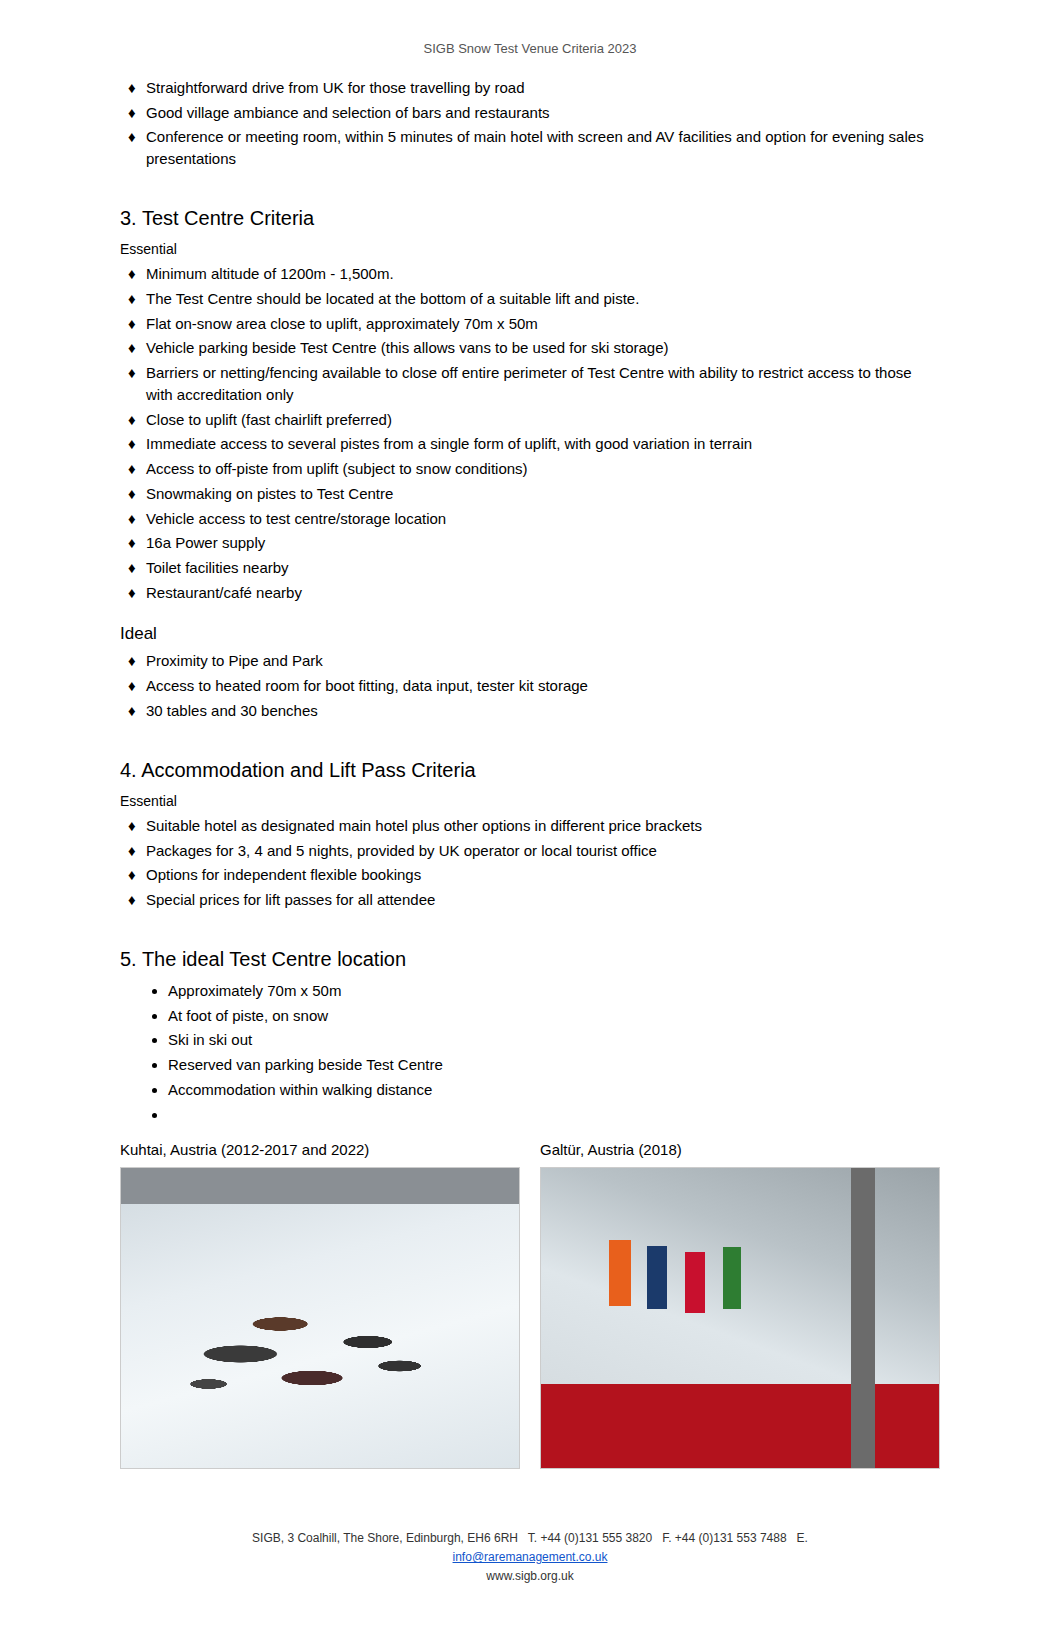SIGB Snow Test Venue Criteria 2023
Straightforward drive from UK for those travelling by road
Good village ambiance and selection of bars and restaurants
Conference or meeting room, within 5 minutes of main hotel with screen and AV facilities and option for evening sales presentations
3. Test Centre Criteria
Essential
Minimum altitude of 1200m - 1,500m.
The Test Centre should be located at the bottom of a suitable lift and piste.
Flat on-snow area close to uplift, approximately 70m x 50m
Vehicle parking beside Test Centre (this allows vans to be used for ski storage)
Barriers or netting/fencing available to close off entire perimeter of Test Centre with ability to restrict access to those with accreditation only
Close to uplift (fast chairlift preferred)
Immediate access to several pistes from a single form of uplift, with good variation in terrain
Access to off-piste from uplift (subject to snow conditions)
Snowmaking on pistes to Test Centre
Vehicle access to test centre/storage location
16a Power supply
Toilet facilities nearby
Restaurant/café nearby
Ideal
Proximity to Pipe and Park
Access to heated room for boot fitting, data input, tester kit storage
30 tables and 30 benches
4. Accommodation and Lift Pass Criteria
Essential
Suitable hotel as designated main hotel plus other options in different price brackets
Packages for 3, 4 and 5 nights, provided by UK operator or local tourist office
Options for independent flexible bookings
Special prices for lift passes for all attendee
5. The ideal Test Centre location
Approximately 70m x 50m
At foot of piste, on snow
Ski in ski out
Reserved van parking beside Test Centre
Accommodation within walking distance
Kuhtai, Austria (2012-2017 and 2022)
Galtür, Austria (2018)
SIGB, 3 Coalhill, The Shore, Edinburgh, EH6 6RH T. +44 (0)131 555 3820 F. +44 (0)131 553 7488 E.
info@raremanagement.co.uk
www.sigb.org.uk